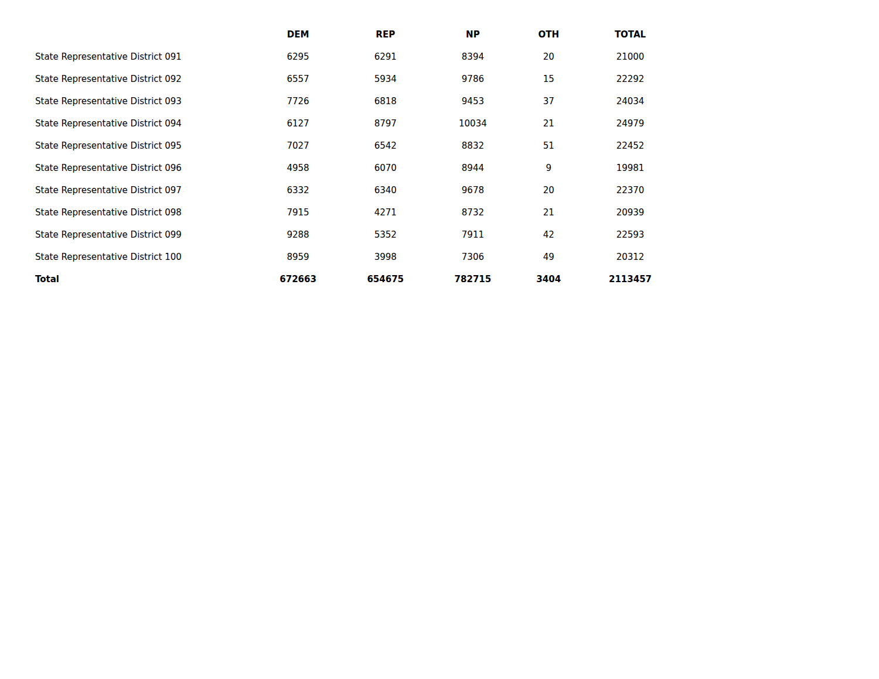| | DEM | REP | NP | OTH | TOTAL |
| --- | --- | --- | --- | --- | --- |
| State Representative District 091 | 6295 | 6291 | 8394 | 20 | 21000 |
| State Representative District 092 | 6557 | 5934 | 9786 | 15 | 22292 |
| State Representative District 093 | 7726 | 6818 | 9453 | 37 | 24034 |
| State Representative District 094 | 6127 | 8797 | 10034 | 21 | 24979 |
| State Representative District 095 | 7027 | 6542 | 8832 | 51 | 22452 |
| State Representative District 096 | 4958 | 6070 | 8944 | 9 | 19981 |
| State Representative District 097 | 6332 | 6340 | 9678 | 20 | 22370 |
| State Representative District 098 | 7915 | 4271 | 8732 | 21 | 20939 |
| State Representative District 099 | 9288 | 5352 | 7911 | 42 | 22593 |
| State Representative District 100 | 8959 | 3998 | 7306 | 49 | 20312 |
| Total | 672663 | 654675 | 782715 | 3404 | 2113457 |